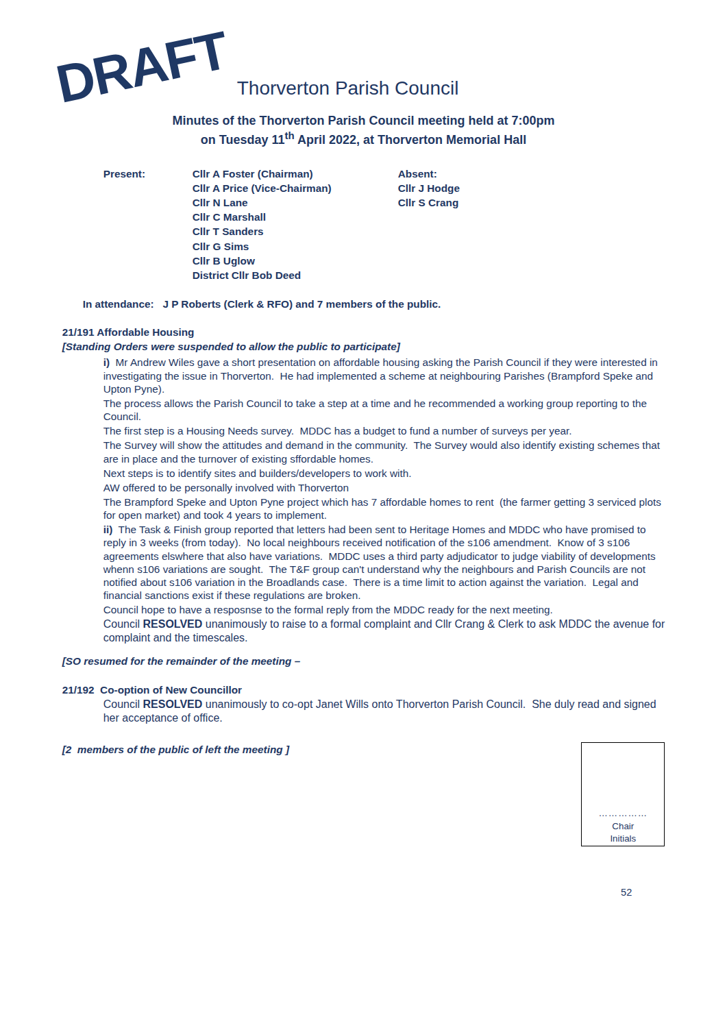DRAFT
Thorverton Parish Council
Minutes of the Thorverton Parish Council meeting held at 7:00pm
on Tuesday 11th April 2022, at Thorverton Memorial Hall
| Present: | Cllr A Foster (Chairman) | Absent: |
| | Cllr A Price (Vice-Chairman) | Cllr J Hodge |
| | Cllr N Lane | Cllr S Crang |
| | Cllr C Marshall | |
| | Cllr T Sanders | |
| | Cllr G Sims | |
| | Cllr B Uglow | |
| | District Cllr Bob Deed | |
In attendance: J P Roberts (Clerk & RFO) and 7 members of the public.
21/191 Affordable Housing
[Standing Orders were suspended to allow the public to participate]
i) Mr Andrew Wiles gave a short presentation on affordable housing asking the Parish Council if they were interested in investigating the issue in Thorverton. He had implemented a scheme at neighbouring Parishes (Brampford Speke and Upton Pyne).
The process allows the Parish Council to take a step at a time and he recommended a working group reporting to the Council.
The first step is a Housing Needs survey. MDDC has a budget to fund a number of surveys per year.
The Survey will show the attitudes and demand in the community. The Survey would also identify existing schemes that are in place and the turnover of existing sffordable homes.
Next steps is to identify sites and builders/developers to work with.
AW offered to be personally involved with Thorverton
The Brampford Speke and Upton Pyne project which has 7 affordable homes to rent (the farmer getting 3 serviced plots for open market) and took 4 years to implement.
ii) The Task & Finish group reported that letters had been sent to Heritage Homes and MDDC who have promised to reply in 3 weeks (from today). No local neighbours received notification of the s106 amendment. Know of 3 s106 agreements elswhere that also have variations. MDDC uses a third party adjudicator to judge viability of developments whenn s106 variations are sought. The T&F group can't understand why the neighbours and Parish Councils are not notified about s106 variation in the Broadlands case. There is a time limit to action against the variation. Legal and financial sanctions exist if these regulations are broken.
Council hope to have a resposnse to the formal reply from the MDDC ready for the next meeting.
Council RESOLVED unanimously to raise to a formal complaint and Cllr Crang & Clerk to ask MDDC the avenue for complaint and the timescales.
[SO resumed for the remainder of the meeting –
21/192 Co-option of New Councillor
Council RESOLVED unanimously to co-opt Janet Wills onto Thorverton Parish Council. She duly read and signed her acceptance of office.
[2 members of the public of left the meeting ]
……………
Chair
Initials
52